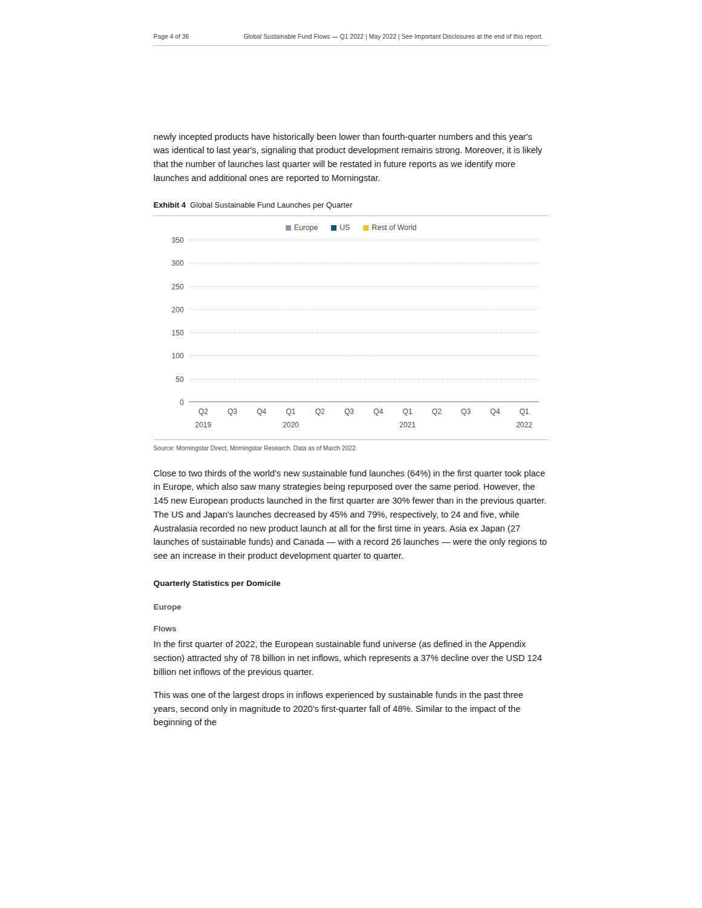Page 4 of 36
Global Sustainable Fund Flows — Q1 2022 | May 2022 | See Important Disclosures at the end of this report.
newly incepted products have historically been lower than fourth-quarter numbers and this year's was identical to last year's, signaling that product development remains strong. Moreover, it is likely that the number of launches last quarter will be restated in future reports as we identify more launches and additional ones are reported to Morningstar.
Exhibit 4 Global Sustainable Fund Launches per Quarter
Europe
US
Rest of World
350
300
250
200
150
100
50
0
Q2
Q3
Q4
Q1
Q2
Q3
Q4
Q1
Q2
Q3
Q4
Q1
2019
2020
2021
2022
Source: Morningstar Direct, Morningstar Research. Data as of March 2022.
Close to two thirds of the world's new sustainable fund launches (64%) in the first quarter took place in Europe, which also saw many strategies being repurposed over the same period. However, the 145 new European products launched in the first quarter are 30% fewer than in the previous quarter. The US and Japan's launches decreased by 45% and 79%, respectively, to 24 and five, while Australasia recorded no new product launch at all for the first time in years. Asia ex Japan (27 launches of sustainable funds) and Canada — with a record 26 launches — were the only regions to see an increase in their product development quarter to quarter.
Quarterly Statistics per Domicile
Europe
Flows
In the first quarter of 2022, the European sustainable fund universe (as defined in the Appendix section) attracted shy of 78 billion in net inflows, which represents a 37% decline over the USD 124 billion net inflows of the previous quarter.
This was one of the largest drops in inflows experienced by sustainable funds in the past three years, second only in magnitude to 2020's first-quarter fall of 48%. Similar to the impact of the beginning of the